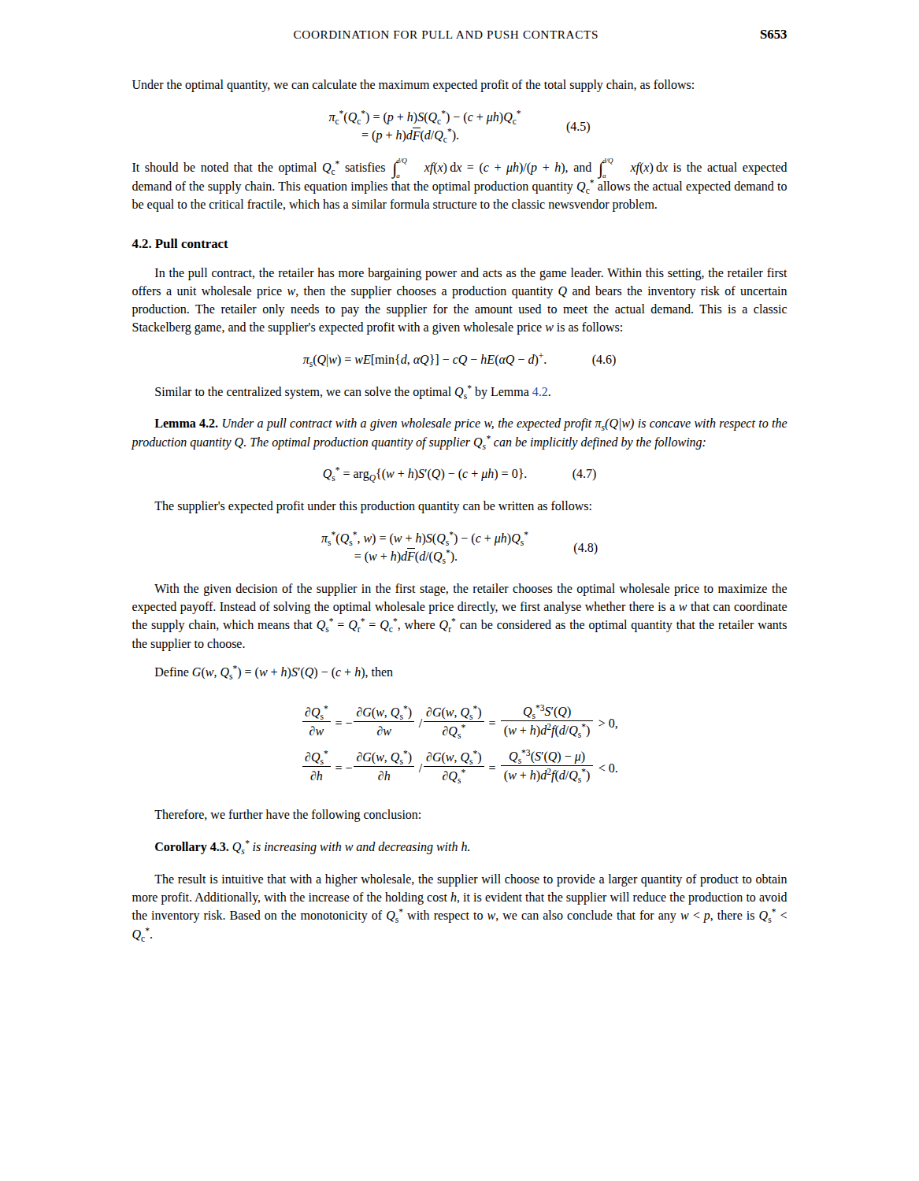COORDINATION FOR PULL AND PUSH CONTRACTS S653
Under the optimal quantity, we can calculate the maximum expected profit of the total supply chain, as follows:
πc*(Qc*) = (p + h)S(Qc*) − (c + μh)Qc* = (p + h)dF(d/Qc*). (4.5)
It should be noted that the optimal Qc* satisfies ∫d/Q a xf(x) dx = (c + μh)/(p + h), and ∫d/Q a xf(x) dx is the actual expected demand of the supply chain. This equation implies that the optimal production quantity Qc* allows the actual expected demand to be equal to the critical fractile, which has a similar formula structure to the classic newsvendor problem.
4.2. Pull contract
In the pull contract, the retailer has more bargaining power and acts as the game leader. Within this setting, the retailer first offers a unit wholesale price w, then the supplier chooses a production quantity Q and bears the inventory risk of uncertain production. The retailer only needs to pay the supplier for the amount used to meet the actual demand. This is a classic Stackelberg game, and the supplier's expected profit with a given wholesale price w is as follows:
πs(Q|w) = wE[min{d, αQ}] − cQ − hE(αQ − d)+. (4.6)
Similar to the centralized system, we can solve the optimal Qs* by Lemma 4.2.
Lemma 4.2. Under a pull contract with a given wholesale price w, the expected profit πs(Q|w) is concave with respect to the production quantity Q. The optimal production quantity of supplier Qs* can be implicitly defined by the following:
Qs* = argQ{(w + h)S′(Q) − (c + μh) = 0}. (4.7)
The supplier's expected profit under this production quantity can be written as follows:
πs*(Qs*, w) = (w + h)S(Qs*) − (c + μh)Qs* = (w + h)dF(d/(Qs*). (4.8)
With the given decision of the supplier in the first stage, the retailer chooses the optimal wholesale price to maximize the expected payoff. Instead of solving the optimal wholesale price directly, we first analyse whether there is a w that can coordinate the supply chain, which means that Qs* = Qr* = Qc*, where Qr* can be considered as the optimal quantity that the retailer wants the supplier to choose.
Define G(w, Qs*) = (w + h)S′(Q) − (c + h), then
∂Qs*∂w = −∂G(w, Qs*)∂w /∂G(w, Qs*)∂Qs* = Qs*3S′(Q)(w + h)d2f(d/Qs*) > 0, ∂Qs*∂h = −∂G(w, Qs*)∂h /∂G(w, Qs*)∂Qs* = Qs*3(S′(Q) − μ)(w + h)d2f(d/Qs*) < 0.
Therefore, we further have the following conclusion:
Corollary 4.3. Qs* is increasing with w and decreasing with h.
The result is intuitive that with a higher wholesale, the supplier will choose to provide a larger quantity of product to obtain more profit. Additionally, with the increase of the holding cost h, it is evident that the supplier will reduce the production to avoid the inventory risk. Based on the monotonicity of Qs* with respect to w, we can also conclude that for any w < p, there is Qs* < Qc*.